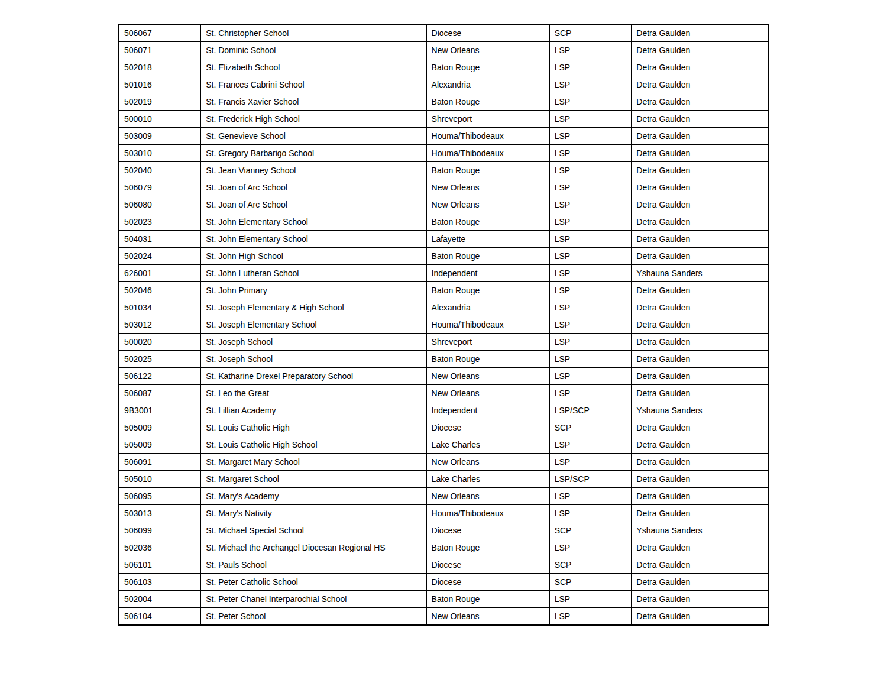| 506067 | St. Christopher School | Diocese | SCP | Detra Gaulden |
| 506071 | St. Dominic School | New Orleans | LSP | Detra Gaulden |
| 502018 | St. Elizabeth School | Baton Rouge | LSP | Detra Gaulden |
| 501016 | St. Frances Cabrini School | Alexandria | LSP | Detra Gaulden |
| 502019 | St. Francis Xavier School | Baton Rouge | LSP | Detra Gaulden |
| 500010 | St. Frederick High School | Shreveport | LSP | Detra Gaulden |
| 503009 | St. Genevieve School | Houma/Thibodeaux | LSP | Detra Gaulden |
| 503010 | St. Gregory Barbarigo School | Houma/Thibodeaux | LSP | Detra Gaulden |
| 502040 | St. Jean Vianney School | Baton Rouge | LSP | Detra Gaulden |
| 506079 | St. Joan of Arc School | New Orleans | LSP | Detra Gaulden |
| 506080 | St. Joan of Arc School | New Orleans | LSP | Detra Gaulden |
| 502023 | St. John Elementary School | Baton Rouge | LSP | Detra Gaulden |
| 504031 | St. John Elementary School | Lafayette | LSP | Detra Gaulden |
| 502024 | St. John High School | Baton Rouge | LSP | Detra Gaulden |
| 626001 | St. John Lutheran School | Independent | LSP | Yshauna Sanders |
| 502046 | St. John Primary | Baton Rouge | LSP | Detra Gaulden |
| 501034 | St. Joseph Elementary & High School | Alexandria | LSP | Detra Gaulden |
| 503012 | St. Joseph Elementary School | Houma/Thibodeaux | LSP | Detra Gaulden |
| 500020 | St. Joseph School | Shreveport | LSP | Detra Gaulden |
| 502025 | St. Joseph School | Baton Rouge | LSP | Detra Gaulden |
| 506122 | St. Katharine Drexel Preparatory School | New Orleans | LSP | Detra Gaulden |
| 506087 | St. Leo the Great | New Orleans | LSP | Detra Gaulden |
| 9B3001 | St. Lillian Academy | Independent | LSP/SCP | Yshauna Sanders |
| 505009 | St. Louis Catholic High | Diocese | SCP | Detra Gaulden |
| 505009 | St. Louis Catholic High School | Lake Charles | LSP | Detra Gaulden |
| 506091 | St. Margaret Mary School | New Orleans | LSP | Detra Gaulden |
| 505010 | St. Margaret School | Lake Charles | LSP/SCP | Detra Gaulden |
| 506095 | St. Mary's Academy | New Orleans | LSP | Detra Gaulden |
| 503013 | St. Mary's Nativity | Houma/Thibodeaux | LSP | Detra Gaulden |
| 506099 | St. Michael Special School | Diocese | SCP | Yshauna Sanders |
| 502036 | St. Michael the Archangel Diocesan Regional HS | Baton Rouge | LSP | Detra Gaulden |
| 506101 | St. Pauls School | Diocese | SCP | Detra Gaulden |
| 506103 | St. Peter Catholic School | Diocese | SCP | Detra Gaulden |
| 502004 | St. Peter Chanel Interparochial School | Baton Rouge | LSP | Detra Gaulden |
| 506104 | St. Peter School | New Orleans | LSP | Detra Gaulden |